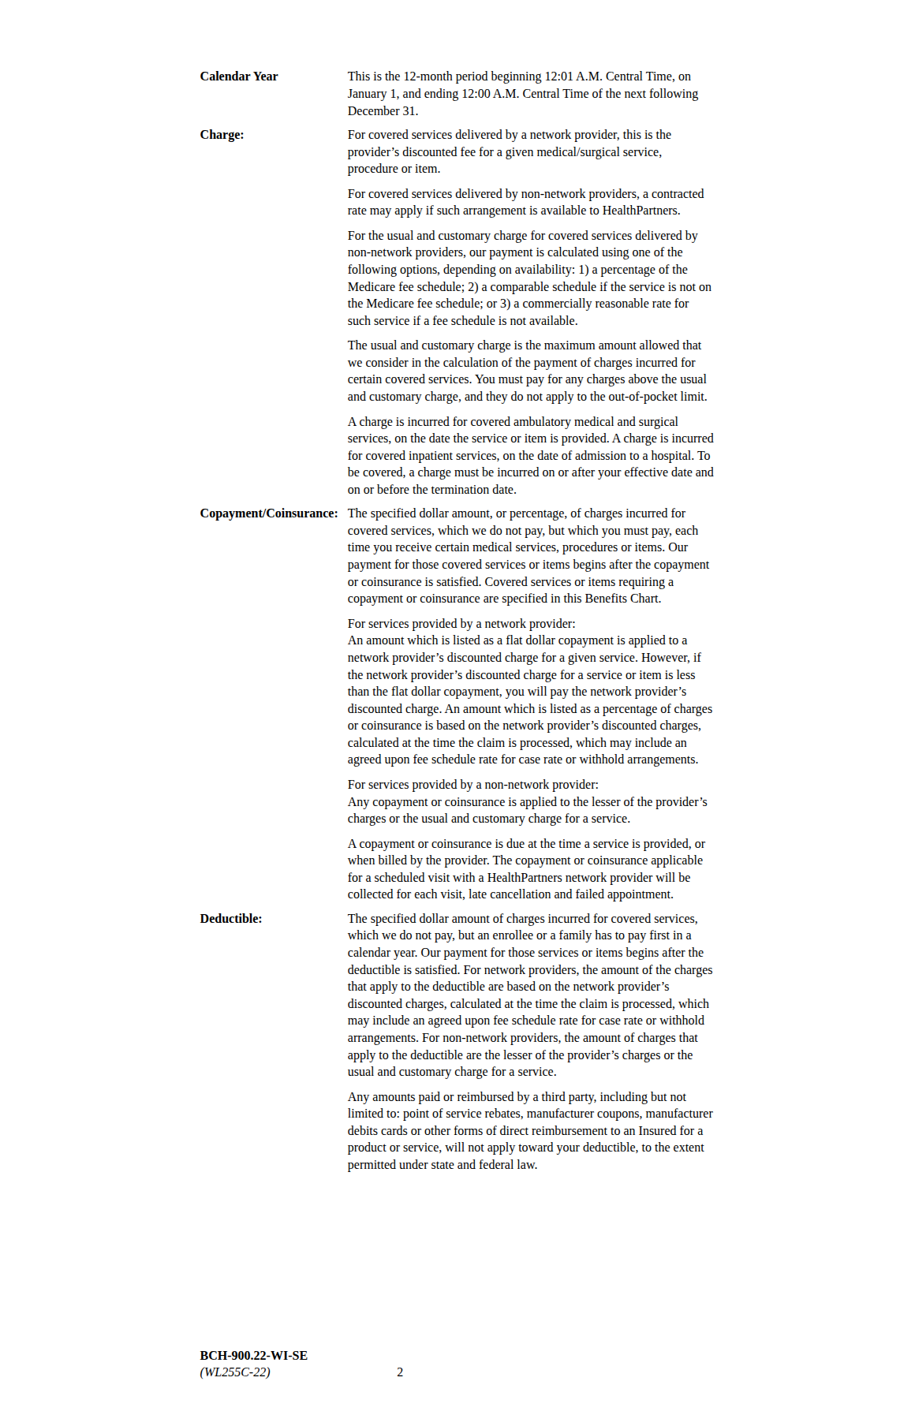| Calendar Year | This is the 12-month period beginning 12:01 A.M. Central Time, on January 1, and ending 12:00 A.M. Central Time of the next following December 31. |
| Charge: | For covered services delivered by a network provider, this is the provider’s discounted fee for a given medical/surgical service, procedure or item. For covered services delivered by non-network providers, a contracted rate may apply if such arrangement is available to HealthPartners. For the usual and customary charge for covered services delivered by non-network providers, our payment is calculated using one of the following options, depending on availability: 1) a percentage of the Medicare fee schedule; 2) a comparable schedule if the service is not on the Medicare fee schedule; or 3) a commercially reasonable rate for such service if a fee schedule is not available. The usual and customary charge is the maximum amount allowed that we consider in the calculation of the payment of charges incurred for certain covered services. You must pay for any charges above the usual and customary charge, and they do not apply to the out-of-pocket limit. A charge is incurred for covered ambulatory medical and surgical services, on the date the service or item is provided. A charge is incurred for covered inpatient services, on the date of admission to a hospital. To be covered, a charge must be incurred on or after your effective date and on or before the termination date. |
| Copayment/Coinsurance: | The specified dollar amount, or percentage, of charges incurred for covered services, which we do not pay, but which you must pay, each time you receive certain medical services, procedures or items. Our payment for those covered services or items begins after the copayment or coinsurance is satisfied. Covered services or items requiring a copayment or coinsurance are specified in this Benefits Chart. For services provided by a network provider: An amount which is listed as a flat dollar copayment is applied to a network provider’s discounted charge for a given service. However, if the network provider’s discounted charge for a service or item is less than the flat dollar copayment, you will pay the network provider’s discounted charge. An amount which is listed as a percentage of charges or coinsurance is based on the network provider’s discounted charges, calculated at the time the claim is processed, which may include an agreed upon fee schedule rate for case rate or withhold arrangements. For services provided by a non-network provider: Any copayment or coinsurance is applied to the lesser of the provider’s charges or the usual and customary charge for a service. A copayment or coinsurance is due at the time a service is provided, or when billed by the provider. The copayment or coinsurance applicable for a scheduled visit with a HealthPartners network provider will be collected for each visit, late cancellation and failed appointment. |
| Deductible: | The specified dollar amount of charges incurred for covered services, which we do not pay, but an enrollee or a family has to pay first in a calendar year. Our payment for those services or items begins after the deductible is satisfied. For network providers, the amount of the charges that apply to the deductible are based on the network provider’s discounted charges, calculated at the time the claim is processed, which may include an agreed upon fee schedule rate for case rate or withhold arrangements. For non-network providers, the amount of charges that apply to the deductible are the lesser of the provider’s charges or the usual and customary charge for a service. Any amounts paid or reimbursed by a third party, including but not limited to: point of service rebates, manufacturer coupons, manufacturer debits cards or other forms of direct reimbursement to an Insured for a product or service, will not apply toward your deductible, to the extent permitted under state and federal law. |
BCH-900.22-WI-SE
(WL255C-22) 2